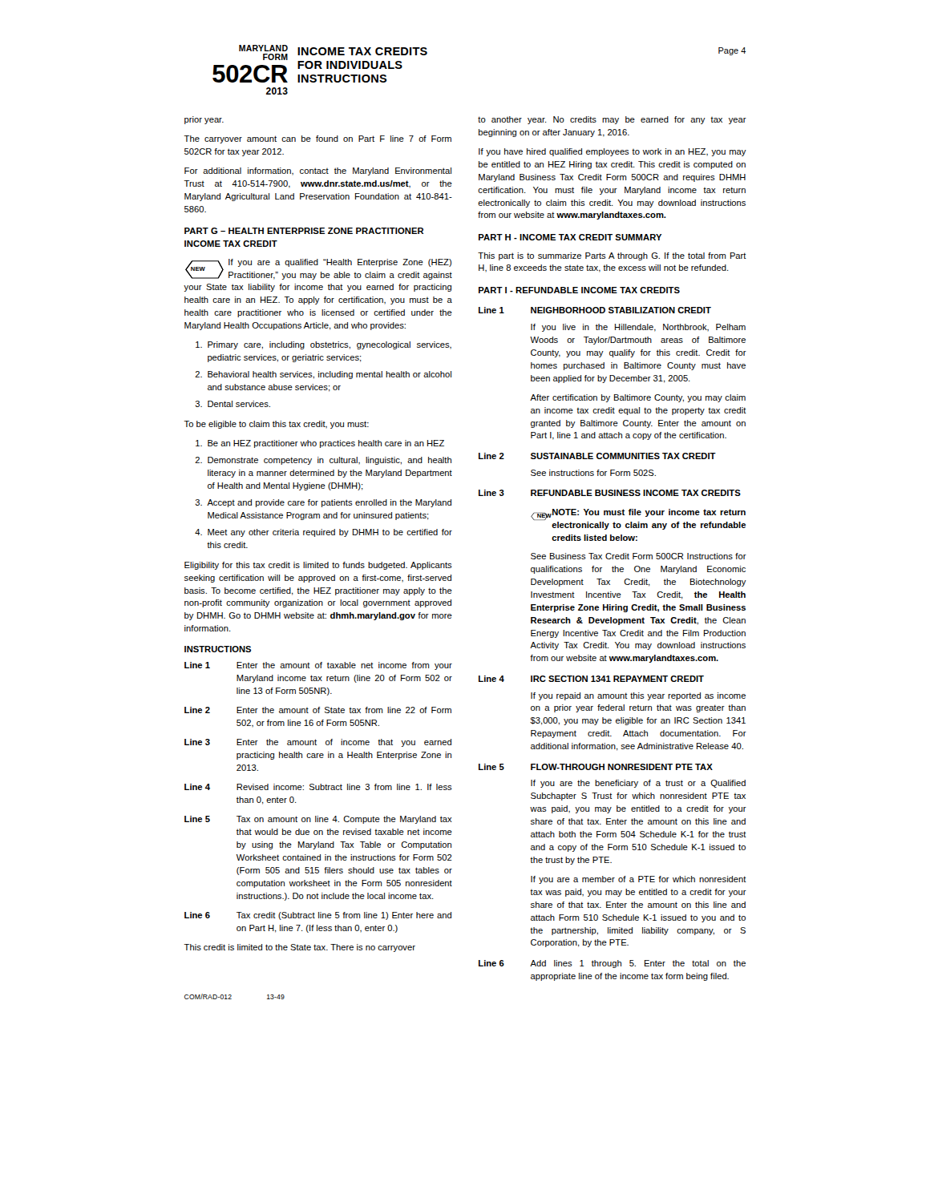MARYLAND FORM
502CR
2013
INCOME TAX CREDITS
FOR INDIVIDUALS
INSTRUCTIONS
Page 4
prior year.
The carryover amount can be found on Part F line 7 of Form 502CR for tax year 2012.
For additional information, contact the Maryland Environmental Trust at 410-514-7900, www.dnr.state.md.us/met, or the Maryland Agricultural Land Preservation Foundation at 410-841-5860.
PART G – HEALTH ENTERPRISE ZONE PRACTITIONER INCOME TAX CREDIT
NEW If you are a qualified “Health Enterprise Zone (HEZ) Practitioner,” you may be able to claim a credit against your State tax liability for income that you earned for practicing health care in an HEZ. To apply for certification, you must be a health care practitioner who is licensed or certified under the Maryland Health Occupations Article, and who provides:
Primary care, including obstetrics, gynecological services, pediatric services, or geriatric services;
Behavioral health services, including mental health or alcohol and substance abuse services; or
Dental services.
To be eligible to claim this tax credit, you must:
Be an HEZ practitioner who practices health care in an HEZ
Demonstrate competency in cultural, linguistic, and health literacy in a manner determined by the Maryland Department of Health and Mental Hygiene (DHMH);
Accept and provide care for patients enrolled in the Maryland Medical Assistance Program and for uninsured patients;
Meet any other criteria required by DHMH to be certified for this credit.
Eligibility for this tax credit is limited to funds budgeted. Applicants seeking certification will be approved on a first-come, first-served basis. To become certified, the HEZ practitioner may apply to the non-profit community organization or local government approved by DHMH. Go to DHMH website at: dhmh.maryland.gov for more information.
INSTRUCTIONS
Line 1
Enter the amount of taxable net income from your Maryland income tax return (line 20 of Form 502 or line 13 of Form 505NR).
Line 2
Enter the amount of State tax from line 22 of Form 502, or from line 16 of Form 505NR.
Line 3
Enter the amount of income that you earned practicing health care in a Health Enterprise Zone in 2013.
Line 4
Revised income: Subtract line 3 from line 1. If less than 0, enter 0.
Line 5
Tax on amount on line 4. Compute the Maryland tax that would be due on the revised taxable net income by using the Maryland Tax Table or Computation Worksheet contained in the instructions for Form 502 (Form 505 and 515 filers should use tax tables or computation worksheet in the Form 505 nonresident instructions.). Do not include the local income tax.
Line 6
Tax credit (Subtract line 5 from line 1) Enter here and on Part H, line 7. (If less than 0, enter 0.)
This credit is limited to the State tax. There is no carryover
to another year. No credits may be earned for any tax year beginning on or after January 1, 2016.
If you have hired qualified employees to work in an HEZ, you may be entitled to an HEZ Hiring tax credit. This credit is computed on Maryland Business Tax Credit Form 500CR and requires DHMH certification. You must file your Maryland income tax return electronically to claim this credit. You may download instructions from our website at www.marylandtaxes.com.
PART H - INCOME TAX CREDIT SUMMARY
This part is to summarize Parts A through G. If the total from Part H, line 8 exceeds the state tax, the excess will not be refunded.
PART I - REFUNDABLE INCOME TAX CREDITS
Line 1
NEIGHBORHOOD STABILIZATION CREDIT
If you live in the Hillendale, Northbrook, Pelham Woods or Taylor/Dartmouth areas of Baltimore County, you may qualify for this credit. Credit for homes purchased in Baltimore County must have been applied for by December 31, 2005.
After certification by Baltimore County, you may claim an income tax credit equal to the property tax credit granted by Baltimore County. Enter the amount on Part I, line 1 and attach a copy of the certification.
Line 2
SUSTAINABLE COMMUNITIES TAX CREDIT
See instructions for Form 502S.
Line 3
REFUNDABLE BUSINESS INCOME TAX CREDITS
NEW
NOTE: You must file your income tax return electronically to claim any of the refundable credits listed below:
See Business Tax Credit Form 500CR Instructions for qualifications for the One Maryland Economic Development Tax Credit, the Biotechnology Investment Incentive Tax Credit, the Health Enterprise Zone Hiring Credit, the Small Business Research & Development Tax Credit, the Clean Energy Incentive Tax Credit and the Film Production Activity Tax Credit. You may download instructions from our website at www.marylandtaxes.com.
Line 4
IRC SECTION 1341 REPAYMENT CREDIT
If you repaid an amount this year reported as income on a prior year federal return that was greater than $3,000, you may be eligible for an IRC Section 1341 Repayment credit. Attach documentation. For additional information, see Administrative Release 40.
Line 5
FLOW-THROUGH NONRESIDENT PTE TAX
If you are the beneficiary of a trust or a Qualified Subchapter S Trust for which nonresident PTE tax was paid, you may be entitled to a credit for your share of that tax. Enter the amount on this line and attach both the Form 504 Schedule K-1 for the trust and a copy of the Form 510 Schedule K-1 issued to the trust by the PTE.
If you are a member of a PTE for which nonresident tax was paid, you may be entitled to a credit for your share of that tax. Enter the amount on this line and attach Form 510 Schedule K-1 issued to you and to the partnership, limited liability company, or S Corporation, by the PTE.
Line 6
Add lines 1 through 5. Enter the total on the appropriate line of the income tax form being filed.
COM/RAD-012 13-49